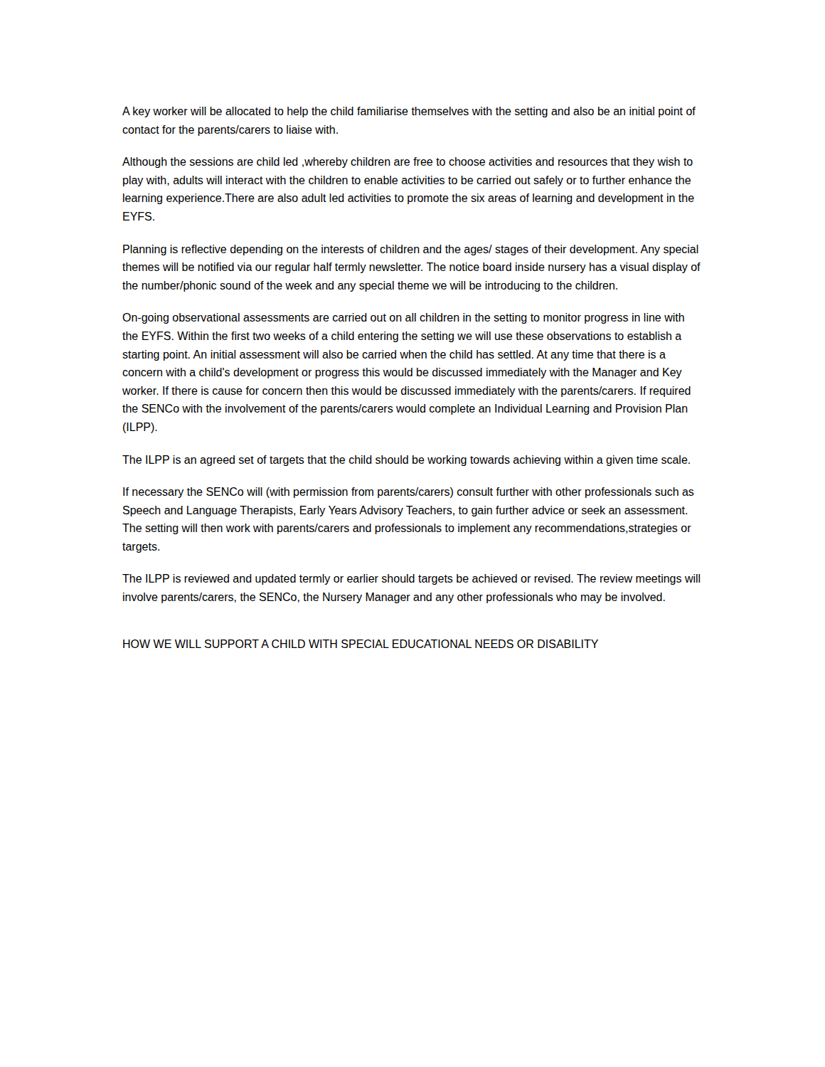A key worker will be allocated to help the child familiarise themselves with the setting and also be an initial point of contact for the parents/carers to liaise with.
Although the sessions are child led ,whereby children are free to choose activities and resources that they wish to play with, adults will interact with the children to enable activities to be carried out safely or to further enhance the learning experience.There are also adult led activities to promote the six areas of learning and development in the EYFS.
Planning is reflective depending on the interests of children and the ages/ stages of their development. Any special themes will be notified via our regular half termly newsletter. The notice board inside nursery has a visual display of the number/phonic sound of the week and any special theme we will be introducing to the children.
On-going observational assessments are carried out on all children in the setting to monitor progress in line with the EYFS. Within the first two weeks of a child entering the setting we will use these observations to establish a starting point. An initial assessment will also be carried when the child has settled. At any time that there is a concern with a child's development or progress this would be discussed immediately with the Manager and Key worker. If there is cause for concern then this would be discussed immediately with the parents/carers. If required the SENCo with the involvement of the parents/carers would complete an Individual Learning and Provision Plan (ILPP).
The ILPP is an agreed set of targets that the child should be working towards achieving within a given time scale.
If necessary the SENCo will (with permission from parents/carers) consult further with other professionals such as Speech and Language Therapists, Early Years Advisory Teachers, to gain further advice or seek an assessment. The setting will then work with parents/carers and professionals to implement any recommendations,strategies or targets.
The ILPP is reviewed and updated termly or earlier should targets be achieved or revised. The review meetings will involve parents/carers, the SENCo, the Nursery Manager and any other professionals who may be involved.
How we will support a child with special educational needs or disability